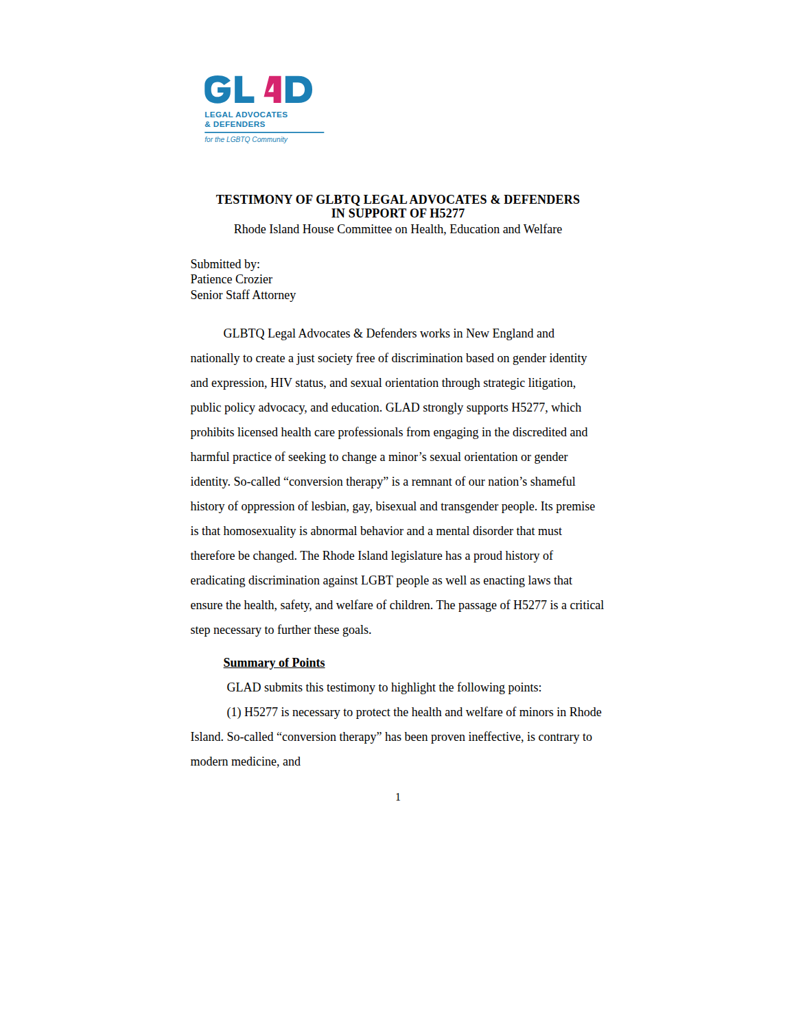LEGAL ADVOCATES & DEFENDERS for the LGBTQ Community
TESTIMONY OF GLBTQ LEGAL ADVOCATES & DEFENDERS
IN SUPPORT OF H5277
Rhode Island House Committee on Health, Education and Welfare
Submitted by:
Patience Crozier
Senior Staff Attorney
GLBTQ Legal Advocates & Defenders works in New England and nationally to create a just society free of discrimination based on gender identity and expression, HIV status, and sexual orientation through strategic litigation, public policy advocacy, and education. GLAD strongly supports H5277, which prohibits licensed health care professionals from engaging in the discredited and harmful practice of seeking to change a minor’s sexual orientation or gender identity. So-called “conversion therapy” is a remnant of our nation’s shameful history of oppression of lesbian, gay, bisexual and transgender people. Its premise is that homosexuality is abnormal behavior and a mental disorder that must therefore be changed. The Rhode Island legislature has a proud history of eradicating discrimination against LGBT people as well as enacting laws that ensure the health, safety, and welfare of children. The passage of H5277 is a critical step necessary to further these goals.
Summary of Points
GLAD submits this testimony to highlight the following points:
(1) H5277 is necessary to protect the health and welfare of minors in Rhode Island. So-called “conversion therapy” has been proven ineffective, is contrary to modern medicine, and
1